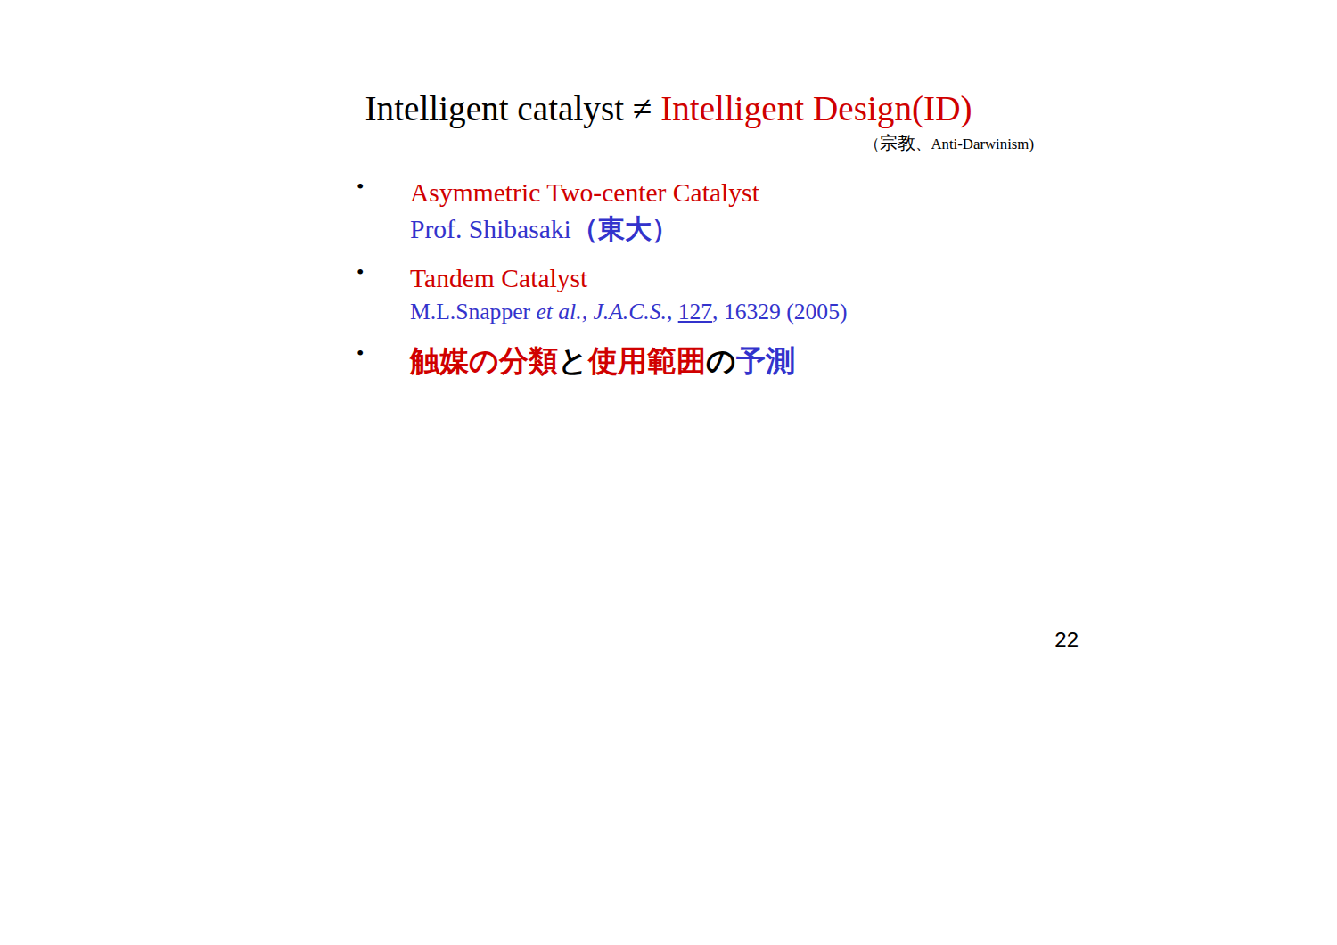Intelligent catalyst ≠ Intelligent Design(ID)
（宗教、Anti-Darwinism)
Asymmetric Two-center Catalyst Prof. Shibasaki（東大）
Tandem Catalyst M.L.Snapper et al., J.A.C.S., 127, 16329 (2005)
触媒の分類 と使用範囲 の予測
22